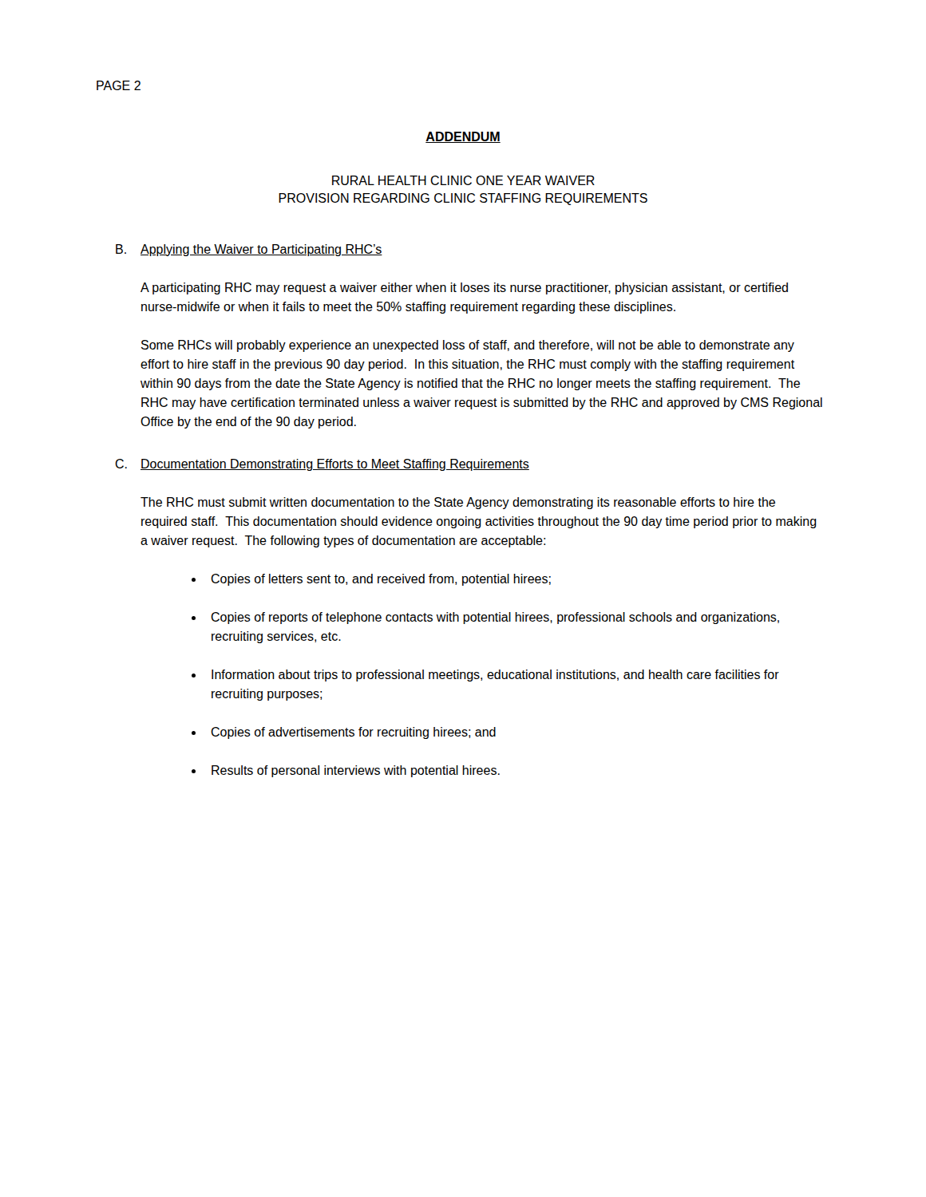PAGE 2
ADDENDUM
RURAL HEALTH CLINIC ONE YEAR WAIVER
PROVISION REGARDING CLINIC STAFFING REQUIREMENTS
B.
Applying the Waiver to Participating RHC’s
A participating RHC may request a waiver either when it loses its nurse practitioner, physician assistant, or certified nurse-midwife or when it fails to meet the 50% staffing requirement regarding these disciplines.
Some RHCs will probably experience an unexpected loss of staff, and therefore, will not be able to demonstrate any effort to hire staff in the previous 90 day period. In this situation, the RHC must comply with the staffing requirement within 90 days from the date the State Agency is notified that the RHC no longer meets the staffing requirement. The RHC may have certification terminated unless a waiver request is submitted by the RHC and approved by CMS Regional Office by the end of the 90 day period.
C.
Documentation Demonstrating Efforts to Meet Staffing Requirements
The RHC must submit written documentation to the State Agency demonstrating its reasonable efforts to hire the required staff. This documentation should evidence ongoing activities throughout the 90 day time period prior to making a waiver request. The following types of documentation are acceptable:
Copies of letters sent to, and received from, potential hirees;
Copies of reports of telephone contacts with potential hirees, professional schools and organizations, recruiting services, etc.
Information about trips to professional meetings, educational institutions, and health care facilities for recruiting purposes;
Copies of advertisements for recruiting hirees; and
Results of personal interviews with potential hirees.